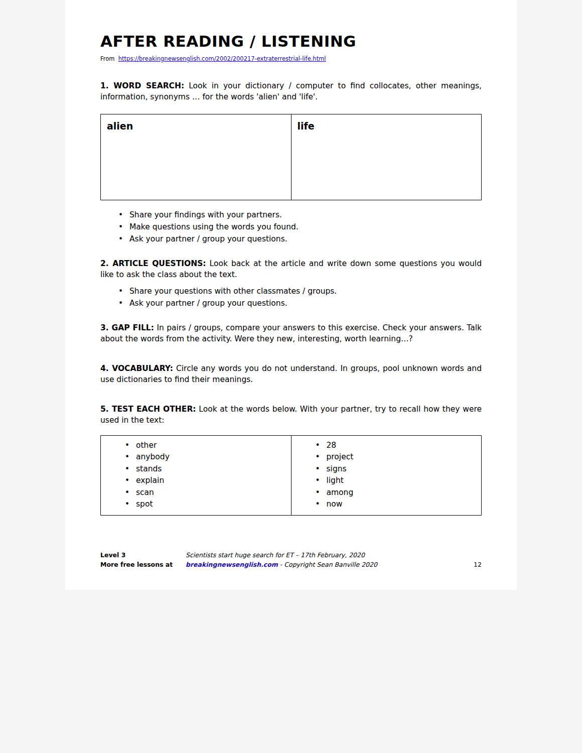AFTER READING / LISTENING
From https://breakingnewsenglish.com/2002/200217-extraterrestrial-life.html
1. WORD SEARCH: Look in your dictionary / computer to find collocates, other meanings, information, synonyms … for the words 'alien' and 'life'.
| alien | life |
Share your findings with your partners.
Make questions using the words you found.
Ask your partner / group your questions.
2. ARTICLE QUESTIONS: Look back at the article and write down some questions you would like to ask the class about the text.
Share your questions with other classmates / groups.
Ask your partner / group your questions.
3. GAP FILL: In pairs / groups, compare your answers to this exercise. Check your answers. Talk about the words from the activity. Were they new, interesting, worth learning…?
4. VOCABULARY: Circle any words you do not understand. In groups, pool unknown words and use dictionaries to find their meanings.
5. TEST EACH OTHER: Look at the words below. With your partner, try to recall how they were used in the text:
| other anybody stands explain scan spot | 28 project signs light among now |
Level 3
Scientists start huge search for ET – 17th February, 2020
More free lessons at
breakingnewsenglish.com - Copyright Sean Banville 2020
12